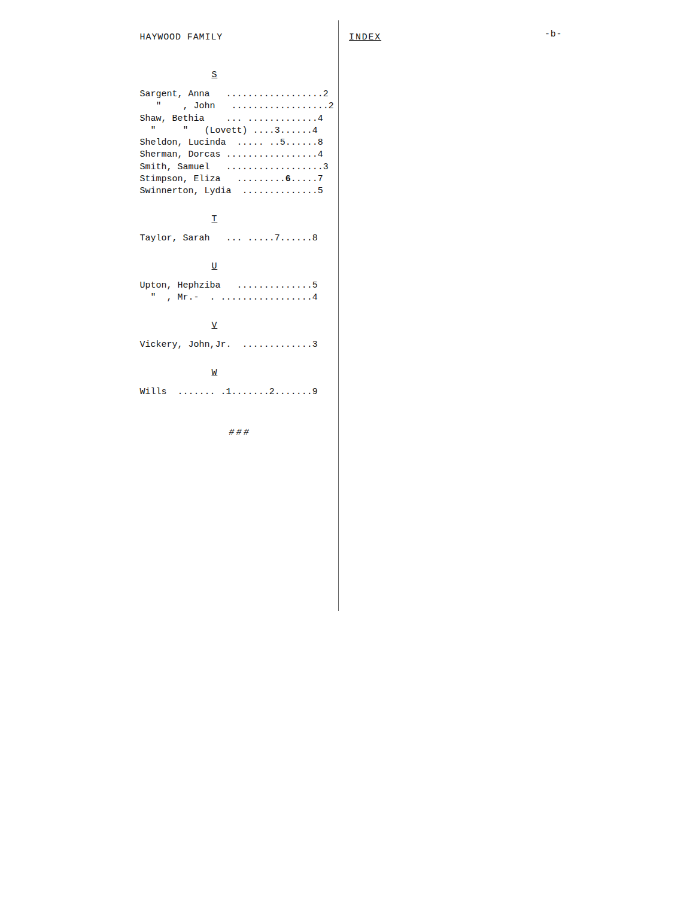-b-
HAYWOOD FAMILY INDEX
S
Sargent, Anna ..................2
" , John ..................2
Shaw, Bethia ... .............4
" " (Lovett) ....3......4
Sheldon, Lucinda ..... ..5......8
Sherman, Dorcas .................4
Smith, Samuel ..................3
Stimpson, Eliza .........6.....7
Swinnerton, Lydia ..............5
T
Taylor, Sarah ... .....7......8
U
Upton, Hephziba ..............5
" , Mr.- . .................4
V
Vickery, John,Jr. .............3
W
Wills ....... .1.......2.......9
# # #